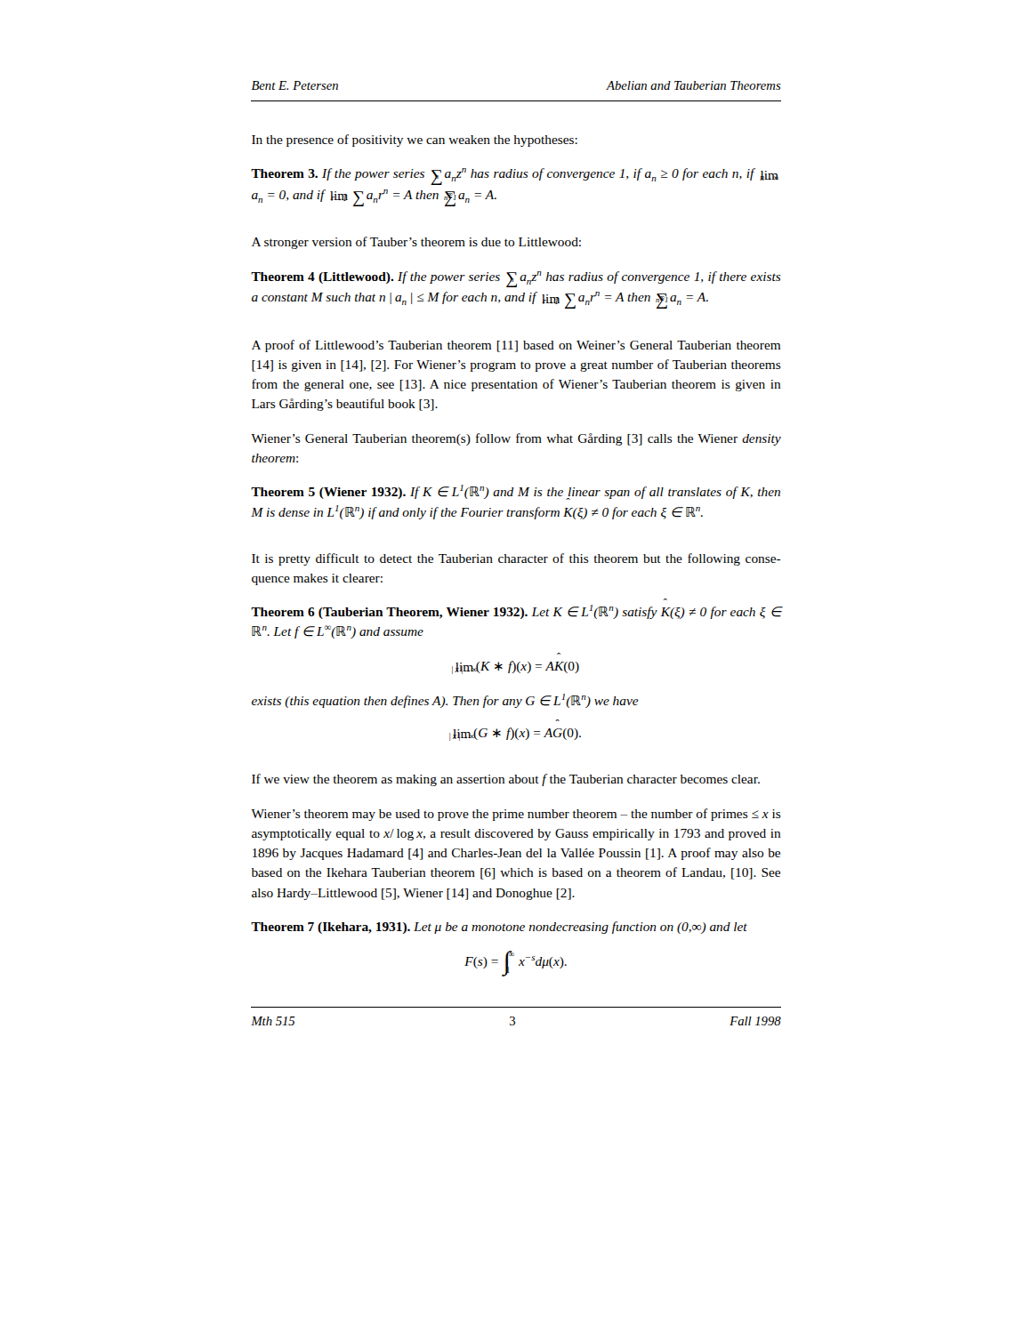Bent E. Petersen Abelian and Tauberian Theorems
In the presence of positivity we can weaken the hypotheses:
Theorem 3. If the power series ∑n anzn has radius of convergence 1, if an ≥ 0 for each n, if lim n→∞ an = 0, and if lim r→1 ∑anrn = A then ∑n=1∞an = A.
A stronger version of Tauber’s theorem is due to Littlewood:
Theorem 4 (Littlewood). If the power series ∑n anzn has radius of convergence 1, if there exists a constant M such that n | an | ≤ M for each n, and if lim r→1 ∑anrn = A then ∑n=1∞an = A.
A proof of Littlewood’s Tauberian theorem [11] based on Weiner’s General Tauberian theorem [14] is given in [14], [2]. For Wiener’s program to prove a great number of Tauberian theorems from the general one, see [13]. A nice presentation of Wiener’s Tauberian theorem is given in Lars Gårding’s beautiful book [3].
Wiener’s General Tauberian theorem(s) follow from what Gårding [3] calls the Wiener density theorem:
Theorem 5 (Wiener 1932). If K ∈ L1(ℝn) and M is the linear span of all translates of K, then M is dense in L1(ℝn) if and only if the Fourier transform ̂K(ξ) ≠ 0 for each ξ ∈ ℝn.
It is pretty difficult to detect the Tauberian character of this theorem but the following consequence makes it clearer:
Theorem 6 (Tauberian Theorem, Wiener 1932). Let K ∈ L1(ℝn) satisfy ̂K(ξ) ≠ 0 for each ξ ∈ ℝn. Let f ∈ L∞(ℝn) and assume
lim| x |→∞ (K ∗ f)(x) = ÂK(0)
exists (this equation then defines A). Then for any G ∈ L1(ℝn) we have
lim| x |→∞ (G ∗ f)(x) = ÂG(0).
If we view the theorem as making an assertion about f the Tauberian character becomes clear.
Wiener’s theorem may be used to prove the prime number theorem – the number of primes ≤ x is asymptotically equal to x/ log x, a result discovered by Gauss empirically in 1793 and proved in 1896 by Jacques Hadamard [4] and Charles-Jean del la Vallée Poussin [1]. A proof may also be based on the Ikehara Tauberian theorem [6] which is based on a theorem of Landau, [10]. See also Hardy–Littlewood [5], Wiener [14] and Donoghue [2].
Theorem 7 (Ikehara, 1931). Let μ be a monotone nondecreasing function on (0,∞) and let
F(s) = ∞∫1 x−sdμ(x).
Mth 515 3 Fall 1998